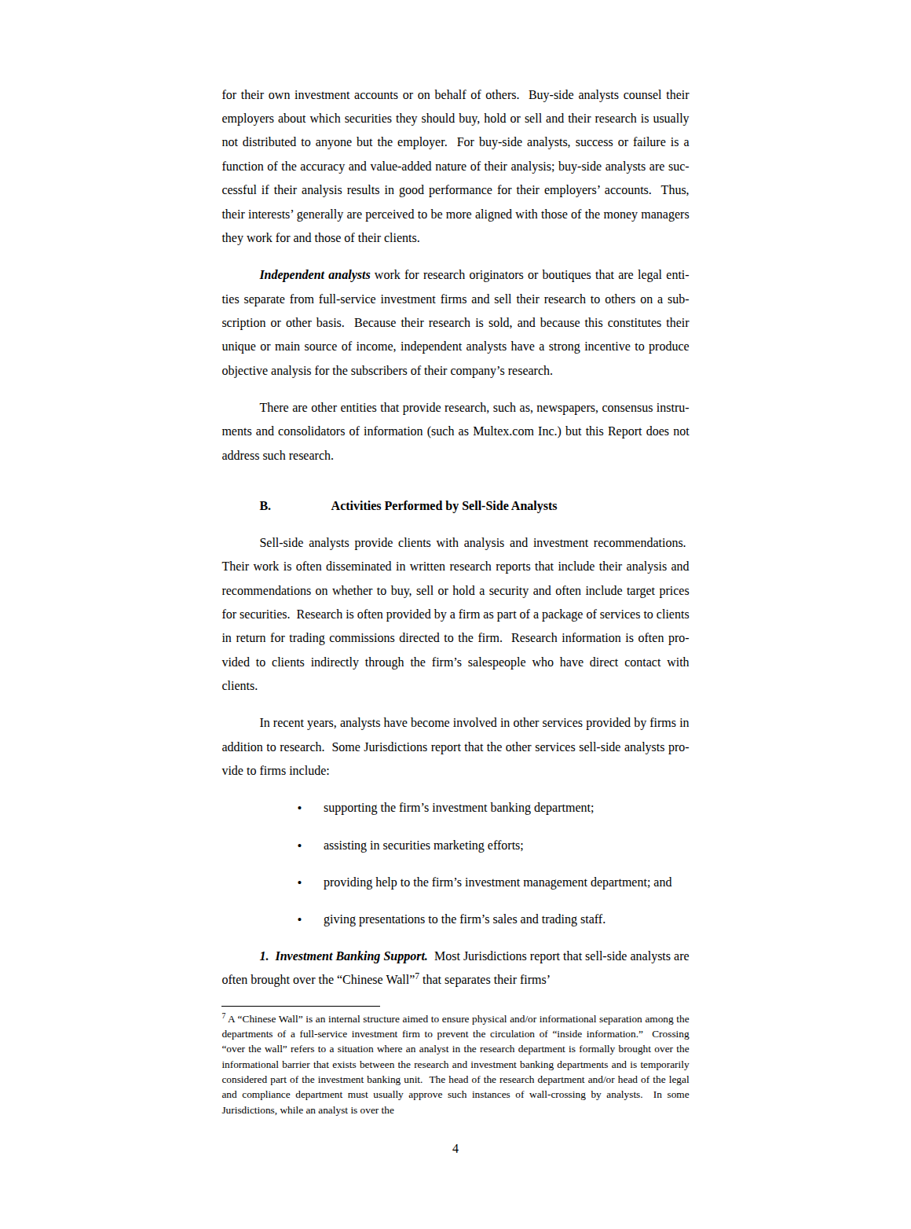for their own investment accounts or on behalf of others. Buy-side analysts counsel their employers about which securities they should buy, hold or sell and their research is usually not distributed to anyone but the employer. For buy-side analysts, success or failure is a function of the accuracy and value-added nature of their analysis; buy-side analysts are successful if their analysis results in good performance for their employers’ accounts. Thus, their interests’ generally are perceived to be more aligned with those of the money managers they work for and those of their clients.
Independent analysts work for research originators or boutiques that are legal entities separate from full-service investment firms and sell their research to others on a subscription or other basis. Because their research is sold, and because this constitutes their unique or main source of income, independent analysts have a strong incentive to produce objective analysis for the subscribers of their company’s research.
There are other entities that provide research, such as, newspapers, consensus instruments and consolidators of information (such as Multex.com Inc.) but this Report does not address such research.
B. Activities Performed by Sell-Side Analysts
Sell-side analysts provide clients with analysis and investment recommendations. Their work is often disseminated in written research reports that include their analysis and recommendations on whether to buy, sell or hold a security and often include target prices for securities. Research is often provided by a firm as part of a package of services to clients in return for trading commissions directed to the firm. Research information is often provided to clients indirectly through the firm’s salespeople who have direct contact with clients.
In recent years, analysts have become involved in other services provided by firms in addition to research. Some Jurisdictions report that the other services sell-side analysts provide to firms include:
supporting the firm’s investment banking department;
assisting in securities marketing efforts;
providing help to the firm’s investment management department; and
giving presentations to the firm’s sales and trading staff.
1. Investment Banking Support. Most Jurisdictions report that sell-side analysts are often brought over the “Chinese Wall”7 that separates their firms’
7 A “Chinese Wall” is an internal structure aimed to ensure physical and/or informational separation among the departments of a full-service investment firm to prevent the circulation of “inside information.” Crossing “over the wall” refers to a situation where an analyst in the research department is formally brought over the informational barrier that exists between the research and investment banking departments and is temporarily considered part of the investment banking unit. The head of the research department and/or head of the legal and compliance department must usually approve such instances of wall-crossing by analysts. In some Jurisdictions, while an analyst is over the
4